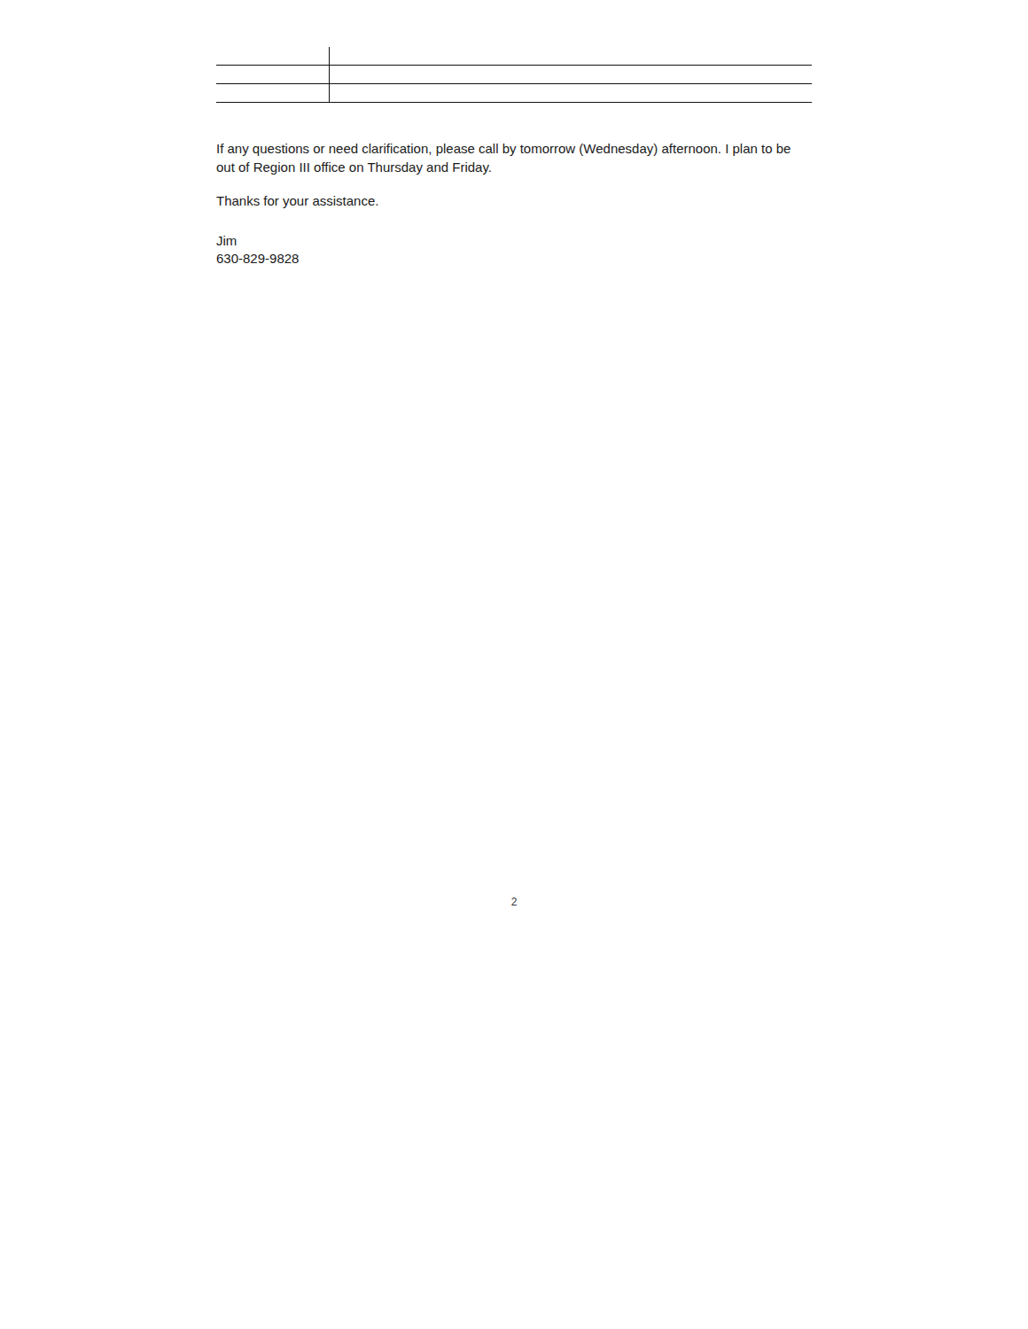If any questions or need clarification, please call by tomorrow (Wednesday) afternoon. I plan to be out of Region III office on Thursday and Friday.
Thanks for your assistance.
Jim 630-829-9828
2